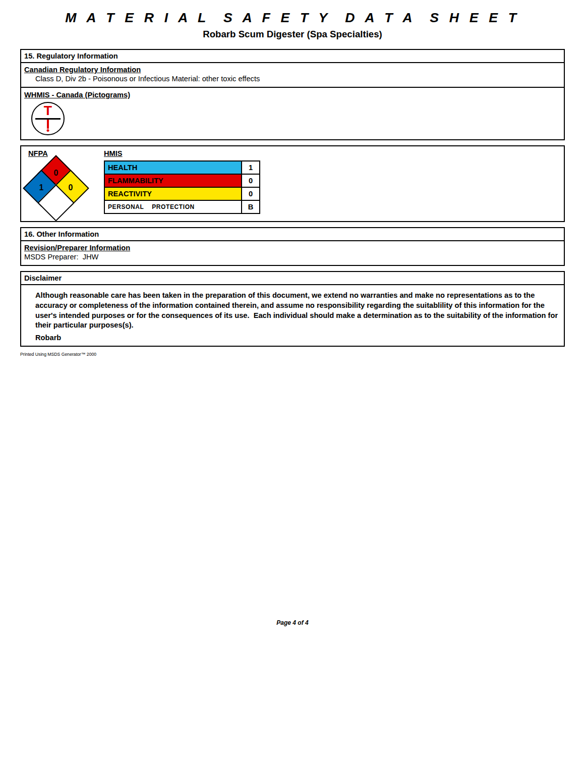M A T E R I A L S A F E T Y D A T A S H E E T
Robarb Scum Digester (Spa Specialties)
15. Regulatory Information
Canadian Regulatory Information
Class D, Div 2b - Poisonous or Infectious Material: other toxic effects
WHMIS - Canada (Pictograms)
T
NFPA
0
1
0
HMIS
HEALTH
1
FLAMMABILITY
0
REACTIVITY
0
PERSONAL PROTECTION
B
16. Other Information
Revision/Preparer Information
MSDS Preparer: JHW
Disclaimer
Although reasonable care has been taken in the preparation of this document, we extend no warranties and make no representations as to the accuracy or completeness of the information contained therein, and assume no responsibility regarding the suitablility of this information for the user's intended purposes or for the consequences of its use. Each individual should make a determination as to the suitability of the information for their particular purposes(s).
Robarb
Printed Using MSDS Generator™ 2000
Page 4 of 4